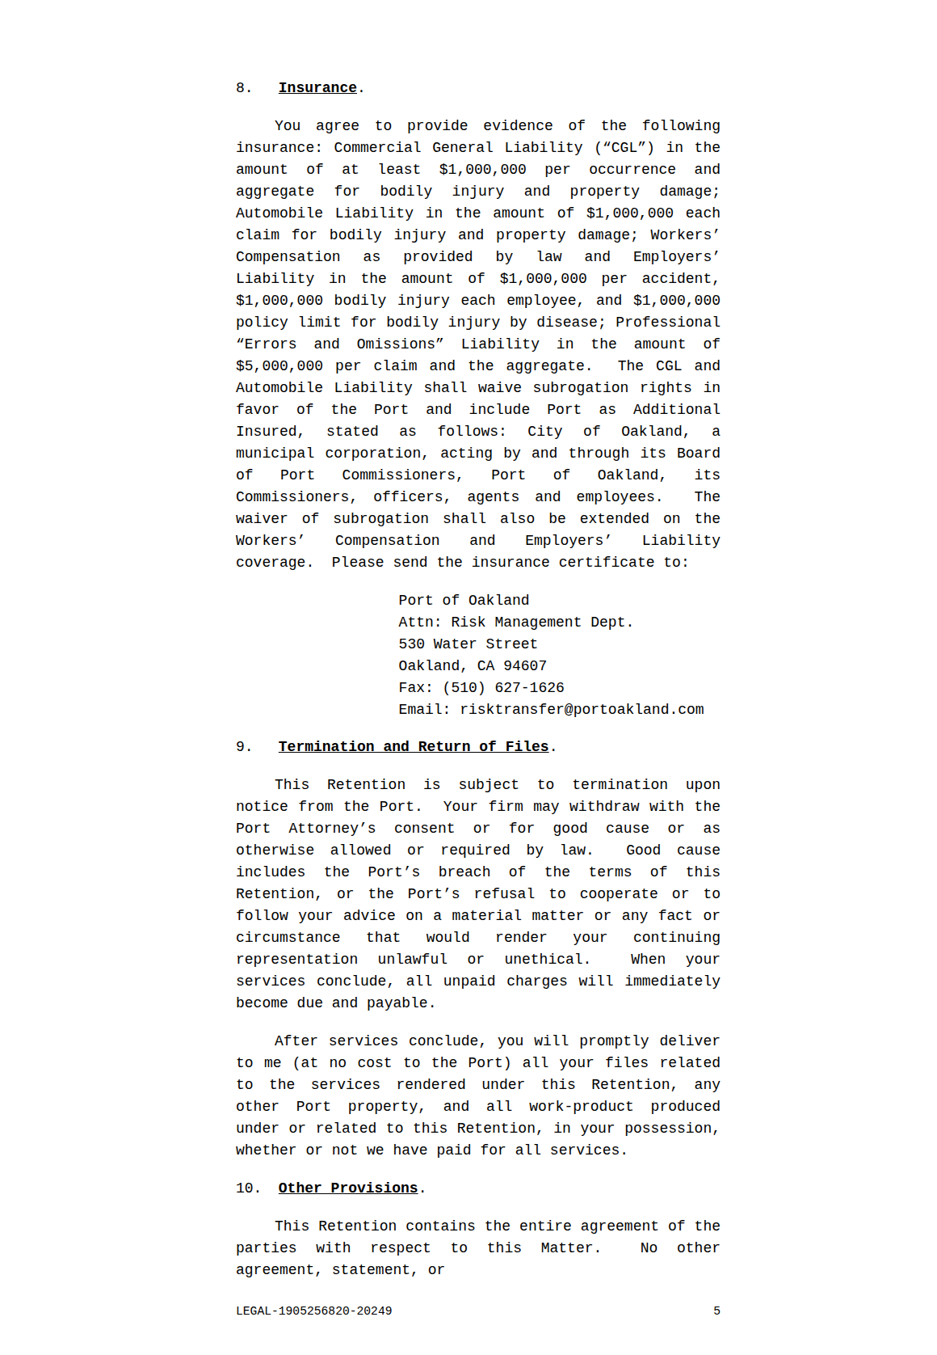8. Insurance.
You agree to provide evidence of the following insurance: Commercial General Liability (“CGL”) in the amount of at least $1,000,000 per occurrence and aggregate for bodily injury and property damage; Automobile Liability in the amount of $1,000,000 each claim for bodily injury and property damage; Workers’ Compensation as provided by law and Employers’ Liability in the amount of $1,000,000 per accident, $1,000,000 bodily injury each employee, and $1,000,000 policy limit for bodily injury by disease; Professional “Errors and Omissions” Liability in the amount of $5,000,000 per claim and the aggregate. The CGL and Automobile Liability shall waive subrogation rights in favor of the Port and include Port as Additional Insured, stated as follows: City of Oakland, a municipal corporation, acting by and through its Board of Port Commissioners, Port of Oakland, its Commissioners, officers, agents and employees. The waiver of subrogation shall also be extended on the Workers’ Compensation and Employers’ Liability coverage. Please send the insurance certificate to:
Port of Oakland Attn: Risk Management Dept. 530 Water Street Oakland, CA 94607 Fax: (510) 627-1626 Email: risktransfer@portoakland.com
9. Termination and Return of Files.
This Retention is subject to termination upon notice from the Port. Your firm may withdraw with the Port Attorney’s consent or for good cause or as otherwise allowed or required by law. Good cause includes the Port’s breach of the terms of this Retention, or the Port’s refusal to cooperate or to follow your advice on a material matter or any fact or circumstance that would render your continuing representation unlawful or unethical. When your services conclude, all unpaid charges will immediately become due and payable.
After services conclude, you will promptly deliver to me (at no cost to the Port) all your files related to the services rendered under this Retention, any other Port property, and all work-product produced under or related to this Retention, in your possession, whether or not we have paid for all services.
10. Other Provisions.
This Retention contains the entire agreement of the parties with respect to this Matter. No other agreement, statement, or
LEGAL-1905256820-20249 5